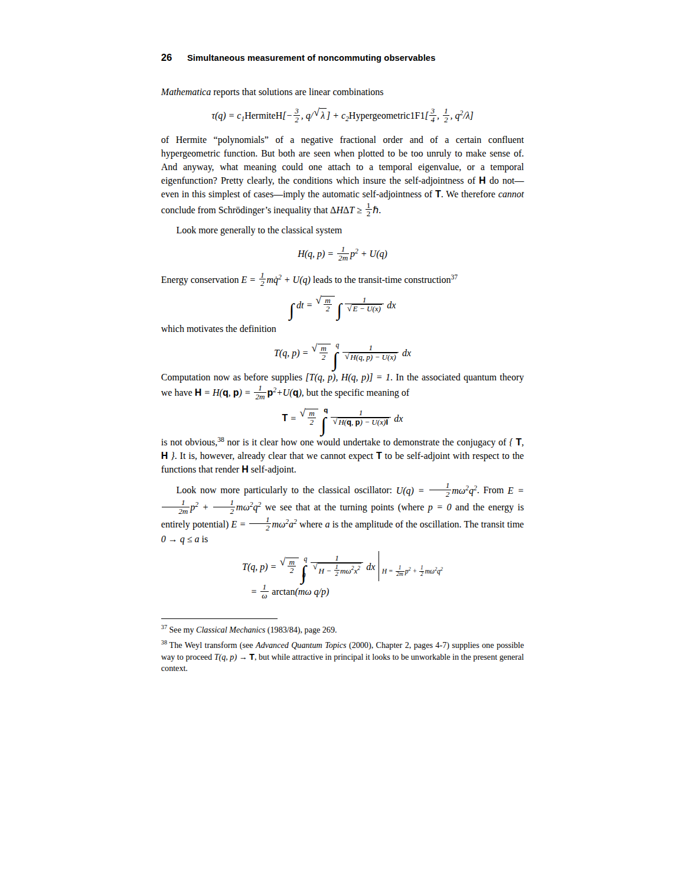26 Simultaneous measurement of noncommuting observables
Mathematica reports that solutions are linear combinations
τ(q) = c1HermiteH[−32, q/λ] + c2Hypergeometric1F1[34, 12, q2/λ]
of Hermite “polynomials” of a negative fractional order and of a certain confluent hypergeometric function. But both are seen when plotted to be too unruly to make sense of. And anyway, what meaning could one attach to a temporal eigenvalue, or a temporal eigenfunction? Pretty clearly, the conditions which insure the self-adjointness of H do not—even in this simplest of cases—imply the automatic self-adjointness of T. We therefore cannot conclude from Schrödinger’s inequality that ΔHΔT ≥ 12ℏ.
Look more generally to the classical system
H(q, p) = 12mp2 + U(q)
Energy conservation E = 12mq̇2 + U(q) leads to the transit-time construction37
∫ dt = m 2 ∫ 1 E − U(x) dx
which motivates the definition
T(q, p) = m 2 ∫q 1 H(q, p) − U(x) dx
Computation now as before supplies [T(q, p), H(q, p)] = 1. In the associated quantum theory we have H = H(q, p) = 12m p 2+U(q), but the specific meaning of
T = m 2 ∫q 1 H(q, p) − U(x)I dx
is not obvious,38 nor is it clear how one would undertake to demonstrate the conjugacy of { T, H }. It is, however, already clear that we cannot expect T to be self-adjoint with respect to the functions that render H self-adjoint.
Look now more particularly to the classical oscillator: U(q) = 12mω2q2. From E = 12mp2 + 12mω2q2 we see that at the turning points (where p = 0 and the energy is entirely potential) E = 12mω2a2 where a is the amplitude of the oscillation. The transit time 0 → q ≤ a is
T(q, p) = m 2 ∫q 0 1 H − 12mω2x2 dx H = 12mp2 + 12mω2q2 = 1 ω arctan(mω q/p)
37 See my Classical Mechanics (1983/84), page 269.
38 The Weyl transform (see Advanced Quantum Topics (2000), Chapter 2, pages 4-7) supplies one possible way to proceed T(q, p) → T, but while attractive in principal it looks to be unworkable in the present general context.